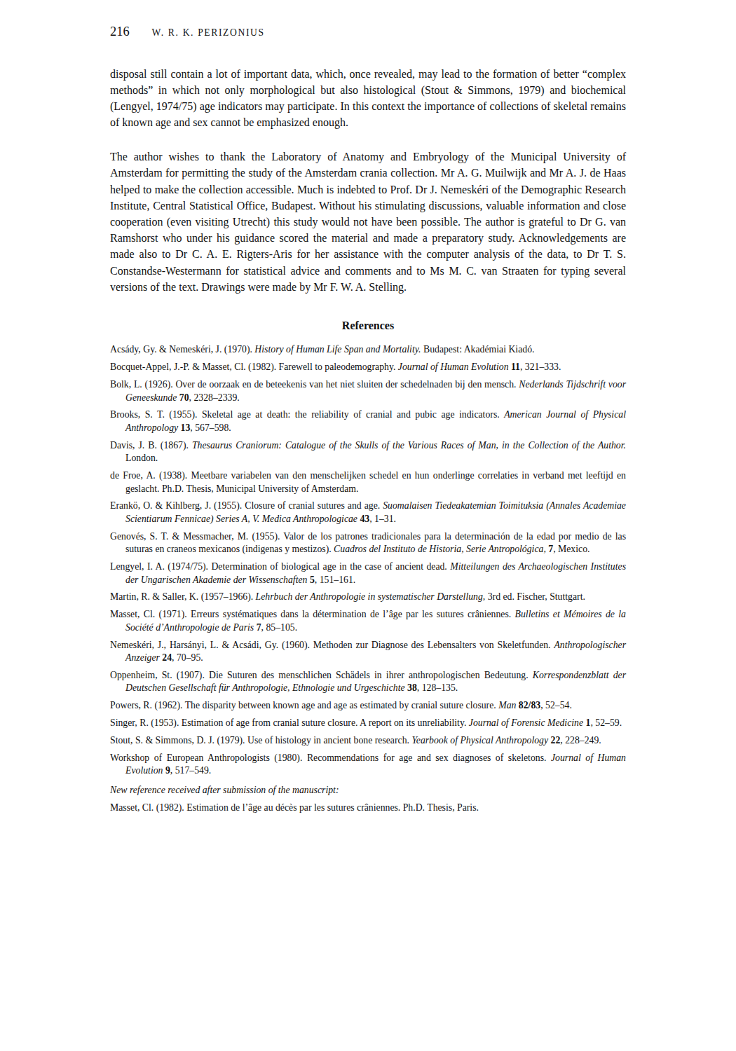216 W. R. K. Perizonius
disposal still contain a lot of important data, which, once revealed, may lead to the formation of better “complex methods” in which not only morphological but also histological (Stout & Simmons, 1979) and biochemical (Lengyel, 1974/75) age indicators may participate. In this context the importance of collections of skeletal remains of known age and sex cannot be emphasized enough.
The author wishes to thank the Laboratory of Anatomy and Embryology of the Municipal University of Amsterdam for permitting the study of the Amsterdam crania collection. Mr A. G. Muilwijk and Mr A. J. de Haas helped to make the collection accessible. Much is indebted to Prof. Dr J. Nemeskéri of the Demographic Research Institute, Central Statistical Office, Budapest. Without his stimulating discussions, valuable information and close cooperation (even visiting Utrecht) this study would not have been possible. The author is grateful to Dr G. van Ramshorst who under his guidance scored the material and made a preparatory study. Acknowledgements are made also to Dr C. A. E. Rigters-Aris for her assistance with the computer analysis of the data, to Dr T. S. Constandse-Westermann for statistical advice and comments and to Ms M. C. van Straaten for typing several versions of the text. Drawings were made by Mr F. W. A. Stelling.
References
Acsády, Gy. & Nemeskéri, J. (1970). History of Human Life Span and Mortality. Budapest: Akadémiai Kiadó.
Bocquet-Appel, J.-P. & Masset, Cl. (1982). Farewell to paleodemography. Journal of Human Evolution 11, 321–333.
Bolk, L. (1926). Over de oorzaak en de beteekenis van het niet sluiten der schedelnaden bij den mensch. Nederlands Tijdschrift voor Geneeskunde 70, 2328–2339.
Brooks, S. T. (1955). Skeletal age at death: the reliability of cranial and pubic age indicators. American Journal of Physical Anthropology 13, 567–598.
Davis, J. B. (1867). Thesaurus Craniorum: Catalogue of the Skulls of the Various Races of Man, in the Collection of the Author. London.
de Froe, A. (1938). Meetbare variabelen van den menschelijken schedel en hun onderlinge correlaties in verband met leeftijd en geslacht. Ph.D. Thesis, Municipal University of Amsterdam.
Erankö, O. & Kihlberg, J. (1955). Closure of cranial sutures and age. Suomalaisen Tiedeakatemian Toimituksia (Annales Academiae Scientiarum Fennicae) Series A, V. Medica Anthropologicae 43, 1–31.
Genovés, S. T. & Messmacher, M. (1955). Valor de los patrones tradicionales para la determinación de la edad por medio de las suturas en craneos mexicanos (indigenas y mestizos). Cuadros del Instituto de Historia, Serie Antropológica, 7, Mexico.
Lengyel, I. A. (1974/75). Determination of biological age in the case of ancient dead. Mitteilungen des Archaeologischen Institutes der Ungarischen Akademie der Wissenschaften 5, 151–161.
Martin, R. & Saller, K. (1957–1966). Lehrbuch der Anthropologie in systematischer Darstellung, 3rd ed. Fischer, Stuttgart.
Masset, Cl. (1971). Erreurs systématiques dans la détermination de l’âge par les sutures crâniennes. Bulletins et Mémoires de la Société d’Anthropologie de Paris 7, 85–105.
Nemeskéri, J., Harsányi, L. & Acsádi, Gy. (1960). Methoden zur Diagnose des Lebensalters von Skeletfunden. Anthropologischer Anzeiger 24, 70–95.
Oppenheim, St. (1907). Die Suturen des menschlichen Schädels in ihrer anthropologischen Bedeutung. Korrespondenzblatt der Deutschen Gesellschaft für Anthropologie, Ethnologie und Urgeschichte 38, 128–135.
Powers, R. (1962). The disparity between known age and age as estimated by cranial suture closure. Man 82/83, 52–54.
Singer, R. (1953). Estimation of age from cranial suture closure. A report on its unreliability. Journal of Forensic Medicine 1, 52–59.
Stout, S. & Simmons, D. J. (1979). Use of histology in ancient bone research. Yearbook of Physical Anthropology 22, 228–249.
Workshop of European Anthropologists (1980). Recommendations for age and sex diagnoses of skeletons. Journal of Human Evolution 9, 517–549.
New reference received after submission of the manuscript:
Masset, Cl. (1982). Estimation de l’âge au décès par les sutures crâniennes. Ph.D. Thesis, Paris.